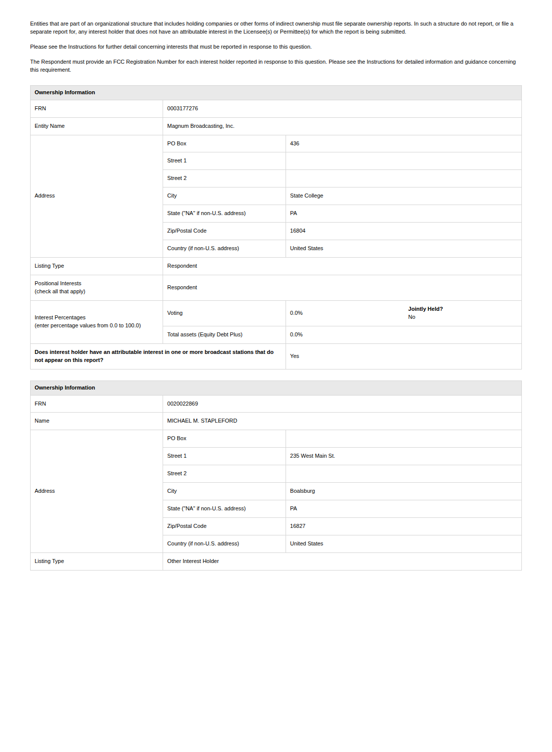Entities that are part of an organizational structure that includes holding companies or other forms of indirect ownership must file separate ownership reports. In such a structure do not report, or file a separate report for, any interest holder that does not have an attributable interest in the Licensee(s) or Permittee(s) for which the report is being submitted.
Please see the Instructions for further detail concerning interests that must be reported in response to this question.
The Respondent must provide an FCC Registration Number for each interest holder reported in response to this question. Please see the Instructions for detailed information and guidance concerning this requirement.
Ownership Information
| FRN | 0003177276 |
| Entity Name | Magnum Broadcasting, Inc. |
| Address | PO Box | 436 |
| Street 1 | |
| Street 2 | |
| City | State College |
| State ("NA" if non-U.S. address) | PA |
| Zip/Postal Code | 16804 |
| Country (if non-U.S. address) | United States |
| Listing Type | Respondent |
| Positional Interests (check all that apply) | Respondent |
| Interest Percentages (enter percentage values from 0.0 to 100.0) | Voting | / 0.0% / Jointly Held? No / |
| Total assets (Equity Debt Plus) | 0.0% |
| Does interest holder have an attributable interest in one or more broadcast stations that do not appear on this report? | Yes |
Ownership Information
| FRN | 0020022869 |
| Name | MICHAEL M. STAPLEFORD |
| Address | PO Box | |
| Street 1 | 235 West Main St. |
| Street 2 | |
| City | Boalsburg |
| State ("NA" if non-U.S. address) | PA |
| Zip/Postal Code | 16827 |
| Country (if non-U.S. address) | United States |
| Listing Type | Other Interest Holder |